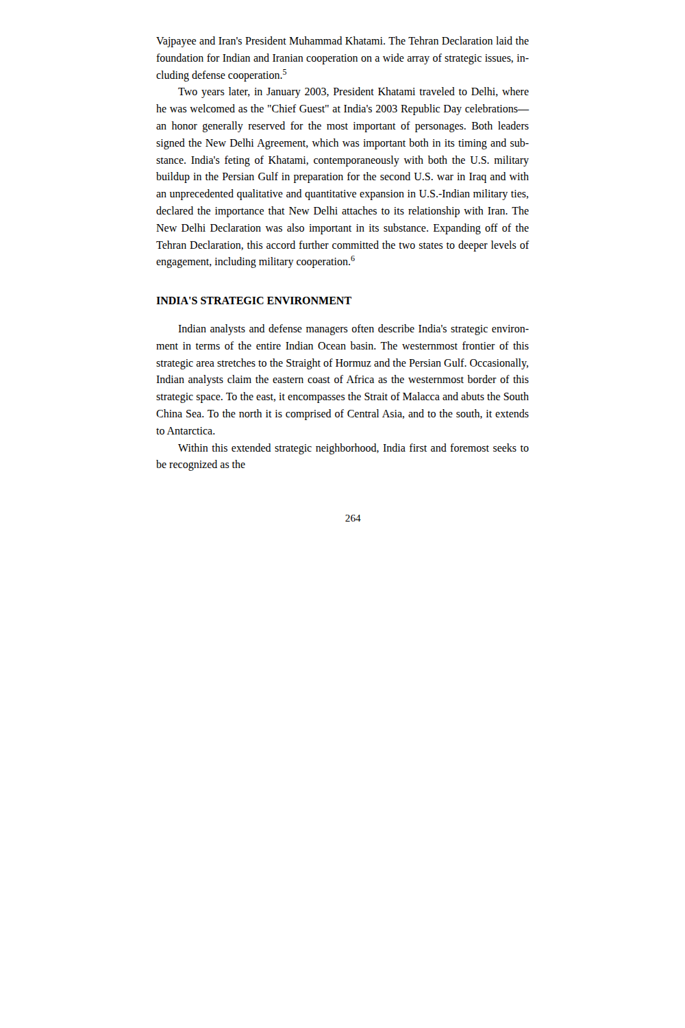Vajpayee and Iran's President Muhammad Khatami. The Tehran Declaration laid the foundation for Indian and Iranian cooperation on a wide array of strategic issues, including defense cooperation.5
Two years later, in January 2003, President Khatami traveled to Delhi, where he was welcomed as the "Chief Guest" at India's 2003 Republic Day celebrations—an honor generally reserved for the most important of personages. Both leaders signed the New Delhi Agreement, which was important both in its timing and substance. India's feting of Khatami, contemporaneously with both the U.S. military buildup in the Persian Gulf in preparation for the second U.S. war in Iraq and with an unprecedented qualitative and quantitative expansion in U.S.-Indian military ties, declared the importance that New Delhi attaches to its relationship with Iran. The New Delhi Declaration was also important in its substance. Expanding off of the Tehran Declaration, this accord further committed the two states to deeper levels of engagement, including military cooperation.6
India's Strategic Environment
Indian analysts and defense managers often describe India's strategic environment in terms of the entire Indian Ocean basin. The westernmost frontier of this strategic area stretches to the Straight of Hormuz and the Persian Gulf. Occasionally, Indian analysts claim the eastern coast of Africa as the westernmost border of this strategic space. To the east, it encompasses the Strait of Malacca and abuts the South China Sea. To the north it is comprised of Central Asia, and to the south, it extends to Antarctica.
Within this extended strategic neighborhood, India first and foremost seeks to be recognized as the
264